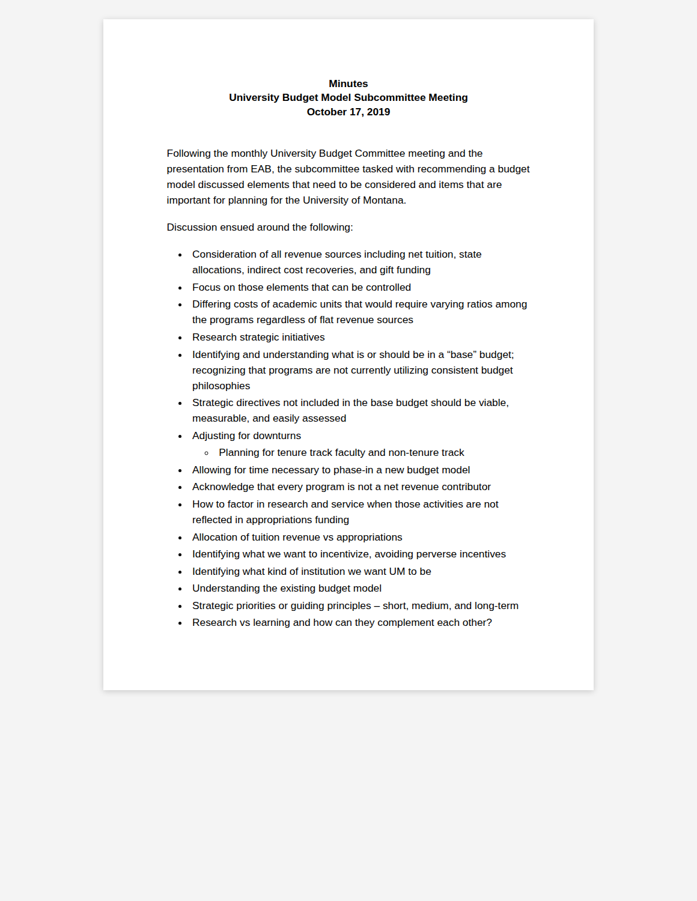Minutes
University Budget Model Subcommittee Meeting
October 17, 2019
Following the monthly University Budget Committee meeting and the presentation from EAB, the subcommittee tasked with recommending a budget model discussed elements that need to be considered and items that are important for planning for the University of Montana.
Discussion ensued around the following:
Consideration of all revenue sources including net tuition, state allocations, indirect cost recoveries, and gift funding
Focus on those elements that can be controlled
Differing costs of academic units that would require varying ratios among the programs regardless of flat revenue sources
Research strategic initiatives
Identifying and understanding what is or should be in a “base” budget; recognizing that programs are not currently utilizing consistent budget philosophies
Strategic directives not included in the base budget should be viable, measurable, and easily assessed
Adjusting for downturns
Planning for tenure track faculty and non-tenure track
Allowing for time necessary to phase-in a new budget model
Acknowledge that every program is not a net revenue contributor
How to factor in research and service when those activities are not reflected in appropriations funding
Allocation of tuition revenue vs appropriations
Identifying what we want to incentivize, avoiding perverse incentives
Identifying what kind of institution we want UM to be
Understanding the existing budget model
Strategic priorities or guiding principles – short, medium, and long-term
Research vs learning and how can they complement each other?